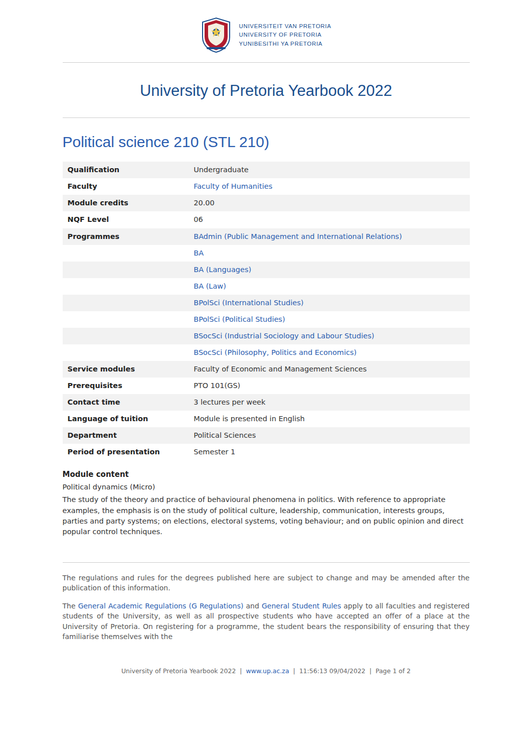Universiteit van Pretoria
University of Pretoria
Yunibesithi ya Pretoria
University of Pretoria Yearbook 2022
Political science 210 (STL 210)
| Qualification | Undergraduate |
| Faculty | Faculty of Humanities |
| Module credits | 20.00 |
| NQF Level | 06 |
| Programmes | BAdmin (Public Management and International Relations) |
| | BA |
| | BA (Languages) |
| | BA (Law) |
| | BPolSci (International Studies) |
| | BPolSci (Political Studies) |
| | BSocSci (Industrial Sociology and Labour Studies) |
| | BSocSci (Philosophy, Politics and Economics) |
| Service modules | Faculty of Economic and Management Sciences |
| Prerequisites | PTO 101(GS) |
| Contact time | 3 lectures per week |
| Language of tuition | Module is presented in English |
| Department | Political Sciences |
| Period of presentation | Semester 1 |
Module content
Political dynamics (Micro)
The study of the theory and practice of behavioural phenomena in politics. With reference to appropriate examples, the emphasis is on the study of political culture, leadership, communication, interests groups, parties and party systems; on elections, electoral systems, voting behaviour; and on public opinion and direct popular control techniques.
The regulations and rules for the degrees published here are subject to change and may be amended after the publication of this information.
The General Academic Regulations (G Regulations) and General Student Rules apply to all faculties and registered students of the University, as well as all prospective students who have accepted an offer of a place at the University of Pretoria. On registering for a programme, the student bears the responsibility of ensuring that they familiarise themselves with the
University of Pretoria Yearbook 2022 | www.up.ac.za | 11:56:13 09/04/2022 | Page 1 of 2